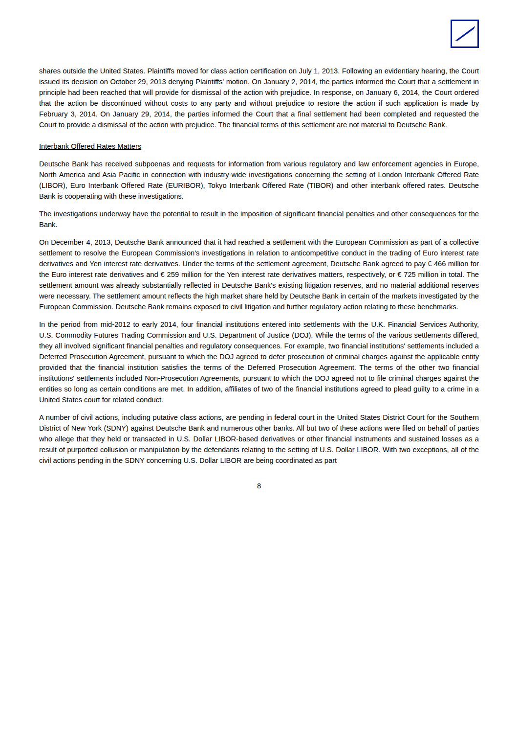shares outside the United States. Plaintiffs moved for class action certification on July 1, 2013. Following an evidentiary hearing, the Court issued its decision on October 29, 2013 denying Plaintiffs' motion. On January 2, 2014, the parties informed the Court that a settlement in principle had been reached that will provide for dismissal of the action with prejudice. In response, on January 6, 2014, the Court ordered that the action be discontinued without costs to any party and without prejudice to restore the action if such application is made by February 3, 2014. On January 29, 2014, the parties informed the Court that a final settlement had been completed and requested the Court to provide a dismissal of the action with prejudice. The financial terms of this settlement are not material to Deutsche Bank.
Interbank Offered Rates Matters
Deutsche Bank has received subpoenas and requests for information from various regulatory and law enforcement agencies in Europe, North America and Asia Pacific in connection with industry-wide investigations concerning the setting of London Interbank Offered Rate (LIBOR), Euro Interbank Offered Rate (EURIBOR), Tokyo Interbank Offered Rate (TIBOR) and other interbank offered rates. Deutsche Bank is cooperating with these investigations.
The investigations underway have the potential to result in the imposition of significant financial penalties and other consequences for the Bank.
On December 4, 2013, Deutsche Bank announced that it had reached a settlement with the European Commission as part of a collective settlement to resolve the European Commission's investigations in relation to anticompetitive conduct in the trading of Euro interest rate derivatives and Yen interest rate derivatives. Under the terms of the settlement agreement, Deutsche Bank agreed to pay € 466 million for the Euro interest rate derivatives and € 259 million for the Yen interest rate derivatives matters, respectively, or € 725 million in total. The settlement amount was already substantially reflected in Deutsche Bank's existing litigation reserves, and no material additional reserves were necessary. The settlement amount reflects the high market share held by Deutsche Bank in certain of the markets investigated by the European Commission. Deutsche Bank remains exposed to civil litigation and further regulatory action relating to these benchmarks.
In the period from mid-2012 to early 2014, four financial institutions entered into settlements with the U.K. Financial Services Authority, U.S. Commodity Futures Trading Commission and U.S. Department of Justice (DOJ). While the terms of the various settlements differed, they all involved significant financial penalties and regulatory consequences. For example, two financial institutions' settlements included a Deferred Prosecution Agreement, pursuant to which the DOJ agreed to defer prosecution of criminal charges against the applicable entity provided that the financial institution satisfies the terms of the Deferred Prosecution Agreement. The terms of the other two financial institutions' settlements included Non-Prosecution Agreements, pursuant to which the DOJ agreed not to file criminal charges against the entities so long as certain conditions are met. In addition, affiliates of two of the financial institutions agreed to plead guilty to a crime in a United States court for related conduct.
A number of civil actions, including putative class actions, are pending in federal court in the United States District Court for the Southern District of New York (SDNY) against Deutsche Bank and numerous other banks. All but two of these actions were filed on behalf of parties who allege that they held or transacted in U.S. Dollar LIBOR-based derivatives or other financial instruments and sustained losses as a result of purported collusion or manipulation by the defendants relating to the setting of U.S. Dollar LIBOR. With two exceptions, all of the civil actions pending in the SDNY concerning U.S. Dollar LIBOR are being coordinated as part
8